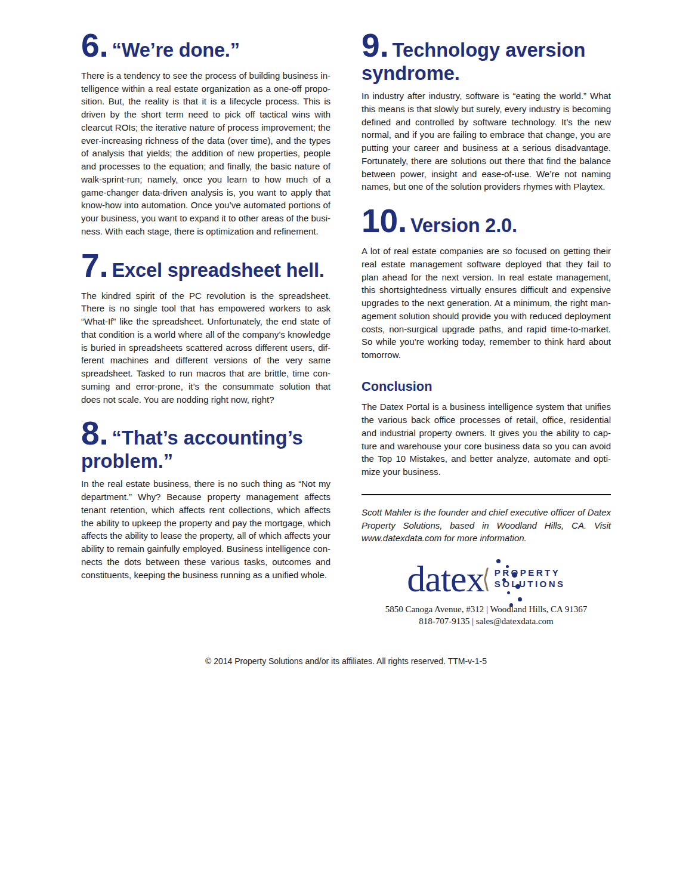6.“We’re done.”
There is a tendency to see the process of building business intelligence within a real estate organization as a one-off proposition. But, the reality is that it is a lifecycle process. This is driven by the short term need to pick off tactical wins with clearcut ROIs; the iterative nature of process improvement; the ever-increasing richness of the data (over time), and the types of analysis that yields; the addition of new properties, people and processes to the equation; and finally, the basic nature of walk-sprint-run; namely, once you learn to how much of a game-changer data-driven analysis is, you want to apply that know-how into automation. Once you’ve automated portions of your business, you want to expand it to other areas of the business. With each stage, there is optimization and refinement.
7. Excel spreadsheet hell.
The kindred spirit of the PC revolution is the spreadsheet. There is no single tool that has empowered workers to ask “What-If” like the spreadsheet. Unfortunately, the end state of that condition is a world where all of the company’s knowledge is buried in spreadsheets scattered across different users, different machines and different versions of the very same spreadsheet. Tasked to run macros that are brittle, time consuming and error-prone, it’s the consummate solution that does not scale. You are nodding right now, right?
8.“That’s accounting’s problem.”
In the real estate business, there is no such thing as “Not my department.” Why? Because property management affects tenant retention, which affects rent collections, which affects the ability to upkeep the property and pay the mortgage, which affects the ability to lease the property, all of which affects your ability to remain gainfully employed. Business intelligence connects the dots between these various tasks, outcomes and constituents, keeping the business running as a unified whole.
9. Technology aversion syndrome.
In industry after industry, software is “eating the world.” What this means is that slowly but surely, every industry is becoming defined and controlled by software technology. It’s the new normal, and if you are failing to embrace that change, you are putting your career and business at a serious disadvantage. Fortunately, there are solutions out there that find the balance between power, insight and ease-of-use. We’re not naming names, but one of the solution providers rhymes with Playtex.
10. Version 2.0.
A lot of real estate companies are so focused on getting their real estate management software deployed that they fail to plan ahead for the next version. In real estate management, this shortsightedness virtually ensures difficult and expensive upgrades to the next generation. At a minimum, the right management solution should provide you with reduced deployment costs, non-surgical upgrade paths, and rapid time-to-market. So while you’re working today, remember to think hard about tomorrow.
Conclusion
The Datex Portal is a business intelligence system that unifies the various back office processes of retail, office, residential and industrial property owners. It gives you the ability to capture and warehouse your core business data so you can avoid the Top 10 Mistakes, and better analyze, automate and optimize your business.
Scott Mahler is the founder and chief executive officer of Datex Property Solutions, based in Woodland Hills, CA. Visit www.datexdata.com for more information.
datex⟨Property
Solutions
5850 Canoga Avenue, #312 | Woodland Hills, CA 91367
818-707-9135 | sales@datexdata.com
© 2014 Property Solutions and/or its affiliates. All rights reserved. TTM-v-1-5